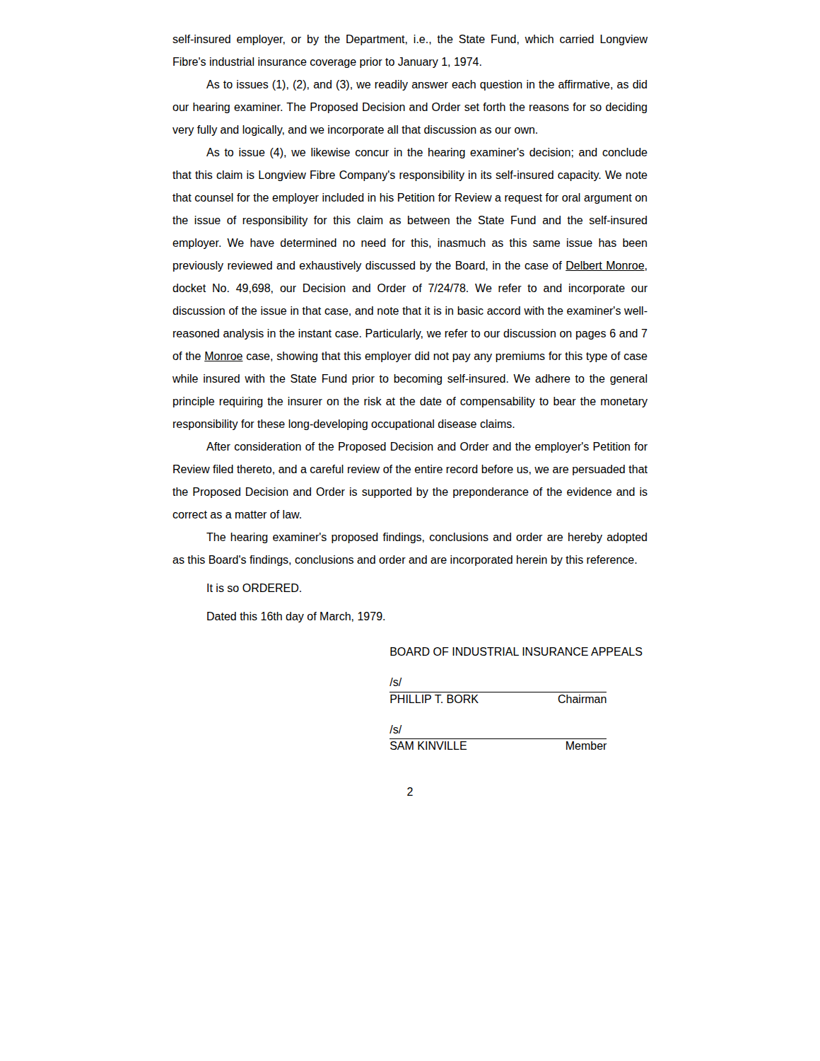self-insured employer, or by the Department, i.e., the State Fund, which carried Longview Fibre's industrial insurance coverage prior to January 1, 1974.
As to issues (1), (2), and (3), we readily answer each question in the affirmative, as did our hearing examiner. The Proposed Decision and Order set forth the reasons for so deciding very fully and logically, and we incorporate all that discussion as our own.
As to issue (4), we likewise concur in the hearing examiner's decision; and conclude that this claim is Longview Fibre Company's responsibility in its self-insured capacity. We note that counsel for the employer included in his Petition for Review a request for oral argument on the issue of responsibility for this claim as between the State Fund and the self-insured employer. We have determined no need for this, inasmuch as this same issue has been previously reviewed and exhaustively discussed by the Board, in the case of Delbert Monroe, docket No. 49,698, our Decision and Order of 7/24/78. We refer to and incorporate our discussion of the issue in that case, and note that it is in basic accord with the examiner's well-reasoned analysis in the instant case. Particularly, we refer to our discussion on pages 6 and 7 of the Monroe case, showing that this employer did not pay any premiums for this type of case while insured with the State Fund prior to becoming self-insured. We adhere to the general principle requiring the insurer on the risk at the date of compensability to bear the monetary responsibility for these long-developing occupational disease claims.
After consideration of the Proposed Decision and Order and the employer's Petition for Review filed thereto, and a careful review of the entire record before us, we are persuaded that the Proposed Decision and Order is supported by the preponderance of the evidence and is correct as a matter of law.
The hearing examiner's proposed findings, conclusions and order are hereby adopted as this Board's findings, conclusions and order and are incorporated herein by this reference.
It is so ORDERED.
Dated this 16th day of March, 1979.
BOARD OF INDUSTRIAL INSURANCE APPEALS
/s/
PHILLIP T. BORK Chairman
/s/
SAM KINVILLE Member
2